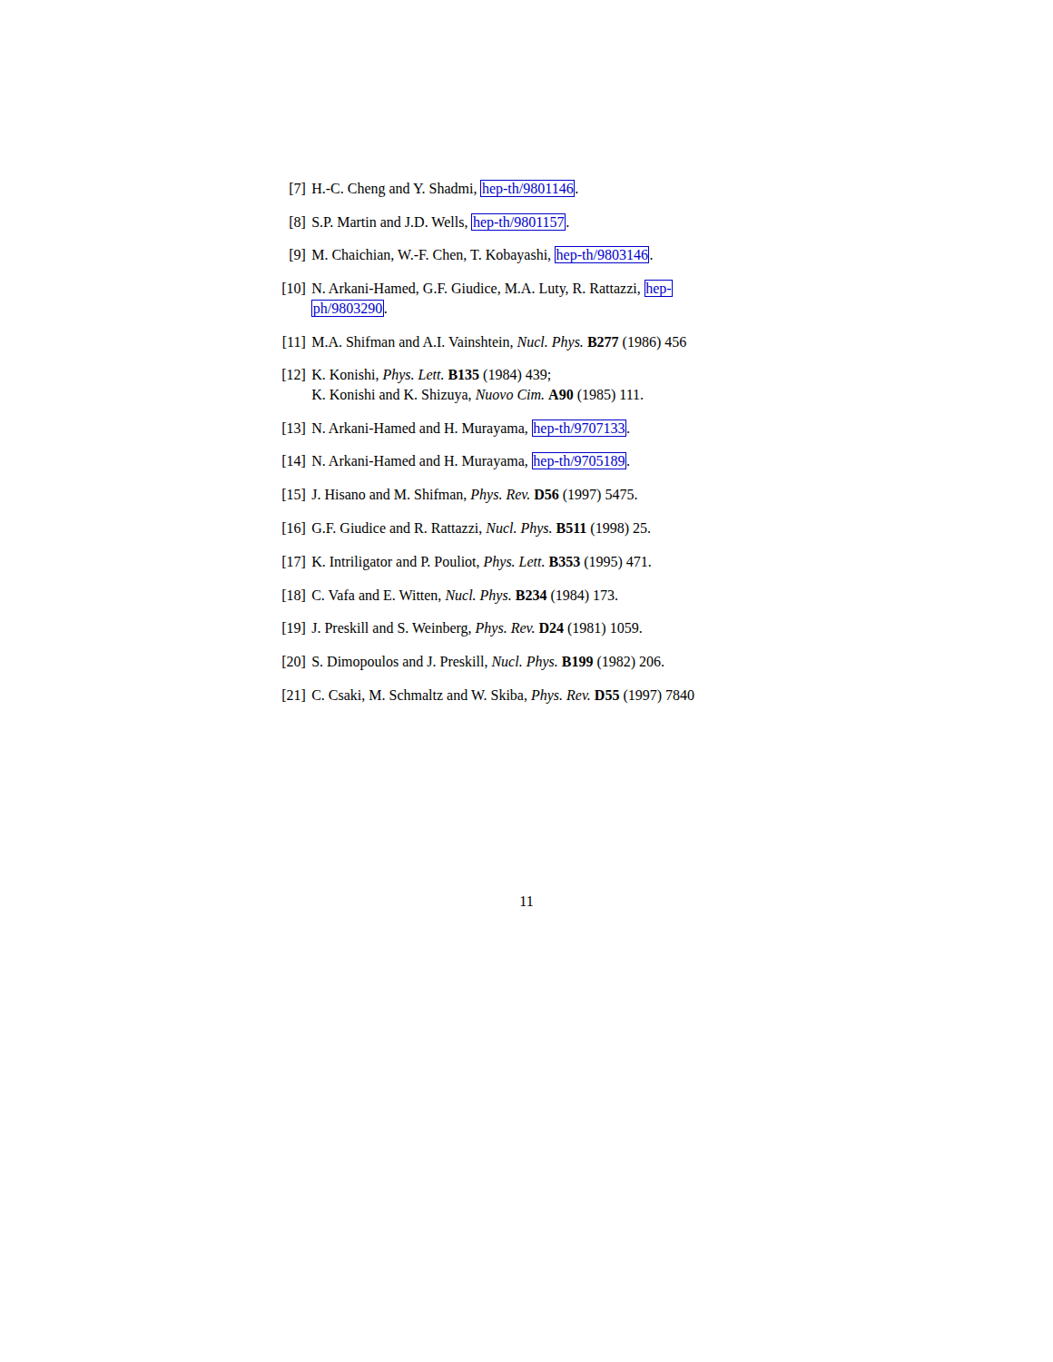[7] H.-C. Cheng and Y. Shadmi, hep-th/9801146.
[8] S.P. Martin and J.D. Wells, hep-th/9801157.
[9] M. Chaichian, W.-F. Chen, T. Kobayashi, hep-th/9803146.
[10] N. Arkani-Hamed, G.F. Giudice, M.A. Luty, R. Rattazzi, hep-
ph/9803290.
[11] M.A. Shifman and A.I. Vainshtein, Nucl. Phys. B277 (1986) 456
[12] K. Konishi, Phys. Lett. B135 (1984) 439; K. Konishi and K. Shizuya, Nuovo Cim. A90 (1985) 111.
[13] N. Arkani-Hamed and H. Murayama, hep-th/9707133.
[14] N. Arkani-Hamed and H. Murayama, hep-th/9705189.
[15] J. Hisano and M. Shifman, Phys. Rev. D56 (1997) 5475.
[16] G.F. Giudice and R. Rattazzi, Nucl. Phys. B511 (1998) 25.
[17] K. Intriligator and P. Pouliot, Phys. Lett. B353 (1995) 471.
[18] C. Vafa and E. Witten, Nucl. Phys. B234 (1984) 173.
[19] J. Preskill and S. Weinberg, Phys. Rev. D24 (1981) 1059.
[20] S. Dimopoulos and J. Preskill, Nucl. Phys. B199 (1982) 206.
[21] C. Csaki, M. Schmaltz and W. Skiba, Phys. Rev. D55 (1997) 7840
11